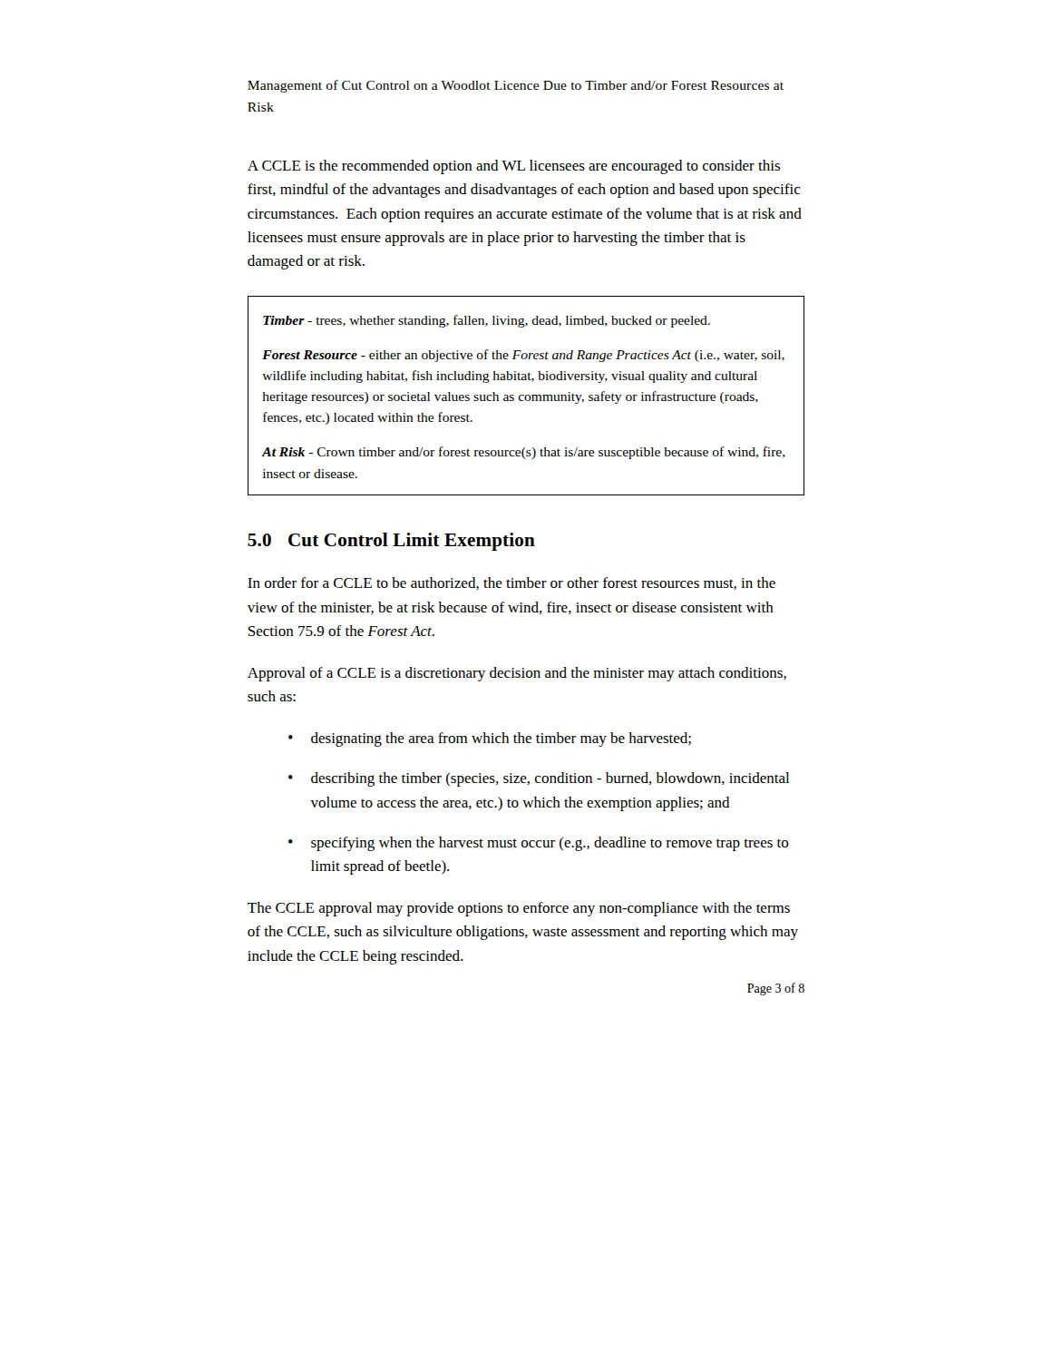Management of Cut Control on a Woodlot Licence Due to Timber and/or Forest Resources at Risk
A CCLE is the recommended option and WL licensees are encouraged to consider this first, mindful of the advantages and disadvantages of each option and based upon specific circumstances. Each option requires an accurate estimate of the volume that is at risk and licensees must ensure approvals are in place prior to harvesting the timber that is damaged or at risk.
Timber - trees, whether standing, fallen, living, dead, limbed, bucked or peeled.
Forest Resource - either an objective of the Forest and Range Practices Act (i.e., water, soil, wildlife including habitat, fish including habitat, biodiversity, visual quality and cultural heritage resources) or societal values such as community, safety or infrastructure (roads, fences, etc.) located within the forest.
At Risk - Crown timber and/or forest resource(s) that is/are susceptible because of wind, fire, insect or disease.
5.0 Cut Control Limit Exemption
In order for a CCLE to be authorized, the timber or other forest resources must, in the view of the minister, be at risk because of wind, fire, insect or disease consistent with Section 75.9 of the Forest Act.
Approval of a CCLE is a discretionary decision and the minister may attach conditions, such as:
designating the area from which the timber may be harvested;
describing the timber (species, size, condition - burned, blowdown, incidental volume to access the area, etc.) to which the exemption applies; and
specifying when the harvest must occur (e.g., deadline to remove trap trees to limit spread of beetle).
The CCLE approval may provide options to enforce any non-compliance with the terms of the CCLE, such as silviculture obligations, waste assessment and reporting which may include the CCLE being rescinded.
Page 3 of 8